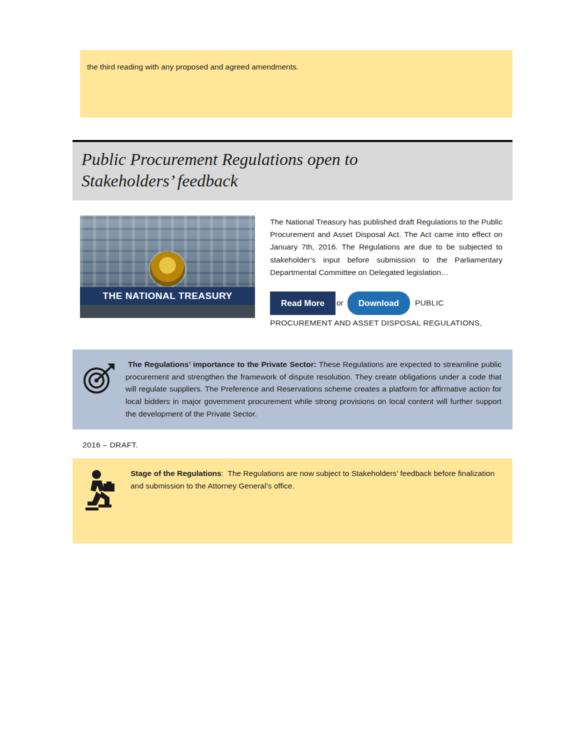the third reading with any proposed and agreed amendments.
Public Procurement Regulations open to
Stakeholders’ feedback
THE NATIONAL TREASURY
The National Treasury has published draft Regulations to the Public Procurement and Asset Disposal Act. The Act came into effect on January 7th, 2016. The Regulations are due to be subjected to stakeholder’s input before submission to the Parliamentary Departmental Committee on Delegated legislation…
Read More or Download PUBLIC
PROCUREMENT AND ASSET DISPOSAL REGULATIONS,
The Regulations’ importance to the Private Sector: These Regulations are expected to streamline public procurement and strengthen the framework of dispute resolution. They create obligations under a code that will regulate suppliers. The Preference and Reservations scheme creates a platform for affirmative action for local bidders in major government procurement while strong provisions on local content will further support the development of the Private Sector.
2016 – DRAFT.
Stage of the Regulations: The Regulations are now subject to Stakeholders’ feedback before finalization and submission to the Attorney General’s office.